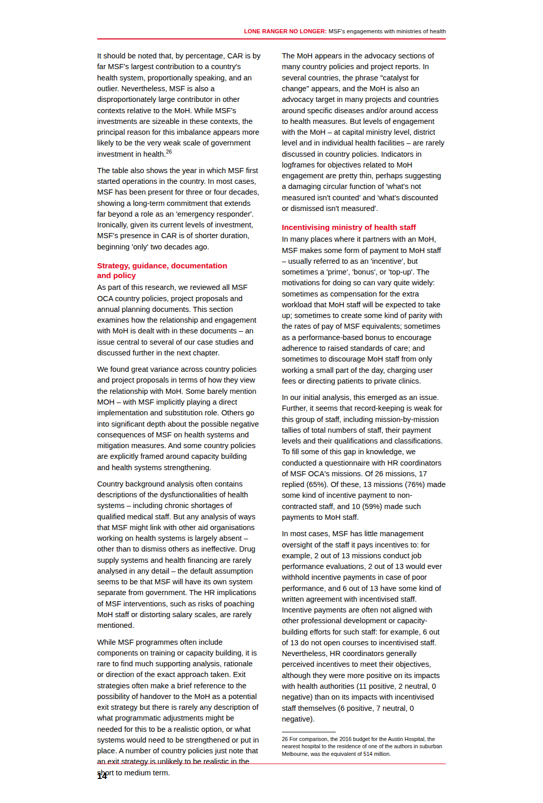LONE RANGER NO LONGER: MSF's engagements with ministries of health
It should be noted that, by percentage, CAR is by far MSF's largest contribution to a country's health system, proportionally speaking, and an outlier. Nevertheless, MSF is also a disproportionately large contributor in other contexts relative to the MoH. While MSF's investments are sizeable in these contexts, the principal reason for this imbalance appears more likely to be the very weak scale of government investment in health.26
The table also shows the year in which MSF first started operations in the country. In most cases, MSF has been present for three or four decades, showing a long-term commitment that extends far beyond a role as an 'emergency responder'. Ironically, given its current levels of investment, MSF's presence in CAR is of shorter duration, beginning 'only' two decades ago.
Strategy, guidance, documentation
and policy
As part of this research, we reviewed all MSF OCA country policies, project proposals and annual planning documents. This section examines how the relationship and engagement with MoH is dealt with in these documents – an issue central to several of our case studies and discussed further in the next chapter.
We found great variance across country policies and project proposals in terms of how they view the relationship with MoH. Some barely mention MOH – with MSF implicitly playing a direct implementation and substitution role. Others go into significant depth about the possible negative consequences of MSF on health systems and mitigation measures. And some country policies are explicitly framed around capacity building and health systems strengthening.
Country background analysis often contains descriptions of the dysfunctionalities of health systems – including chronic shortages of qualified medical staff. But any analysis of ways that MSF might link with other aid organisations working on health systems is largely absent – other than to dismiss others as ineffective. Drug supply systems and health financing are rarely analysed in any detail – the default assumption seems to be that MSF will have its own system separate from government. The HR implications of MSF interventions, such as risks of poaching MoH staff or distorting salary scales, are rarely mentioned.
While MSF programmes often include components on training or capacity building, it is rare to find much supporting analysis, rationale or direction of the exact approach taken. Exit strategies often make a brief reference to the possibility of handover to the MoH as a potential exit strategy but there is rarely any description of what programmatic adjustments might be needed for this to be a realistic option, or what systems would need to be strengthened or put in place. A number of country policies just note that an exit strategy is unlikely to be realistic in the short to medium term.
The MoH appears in the advocacy sections of many country policies and project reports. In several countries, the phrase "catalyst for change" appears, and the MoH is also an advocacy target in many projects and countries around specific diseases and/or around access to health measures. But levels of engagement with the MoH – at capital ministry level, district level and in individual health facilities – are rarely discussed in country policies. Indicators in logframes for objectives related to MoH engagement are pretty thin, perhaps suggesting a damaging circular function of 'what's not measured isn't counted' and 'what's discounted or dismissed isn't measured'.
Incentivising ministry of health staff
In many places where it partners with an MoH, MSF makes some form of payment to MoH staff – usually referred to as an 'incentive', but sometimes a 'prime', 'bonus', or 'top-up'. The motivations for doing so can vary quite widely: sometimes as compensation for the extra workload that MoH staff will be expected to take up; sometimes to create some kind of parity with the rates of pay of MSF equivalents; sometimes as a performance-based bonus to encourage adherence to raised standards of care; and sometimes to discourage MoH staff from only working a small part of the day, charging user fees or directing patients to private clinics.
In our initial analysis, this emerged as an issue. Further, it seems that record-keeping is weak for this group of staff, including mission-by-mission tallies of total numbers of staff, their payment levels and their qualifications and classifications. To fill some of this gap in knowledge, we conducted a questionnaire with HR coordinators of MSF OCA's missions. Of 26 missions, 17 replied (65%). Of these, 13 missions (76%) made some kind of incentive payment to non-contracted staff, and 10 (59%) made such payments to MoH staff.
In most cases, MSF has little management oversight of the staff it pays incentives to: for example, 2 out of 13 missions conduct job performance evaluations, 2 out of 13 would ever withhold incentive payments in case of poor performance, and 6 out of 13 have some kind of written agreement with incentivised staff. Incentive payments are often not aligned with other professional development or capacity-building efforts for such staff: for example, 6 out of 13 do not open courses to incentivised staff. Nevertheless, HR coordinators generally perceived incentives to meet their objectives, although they were more positive on its impacts with health authorities (11 positive, 2 neutral, 0 negative) than on its impacts with incentivised staff themselves (6 positive, 7 neutral, 0 negative).
26 For comparison, the 2016 budget for the Austin Hospital, the nearest hospital to the residence of one of the authors in suburban Melbourne, was the equivalent of 514 million.
14